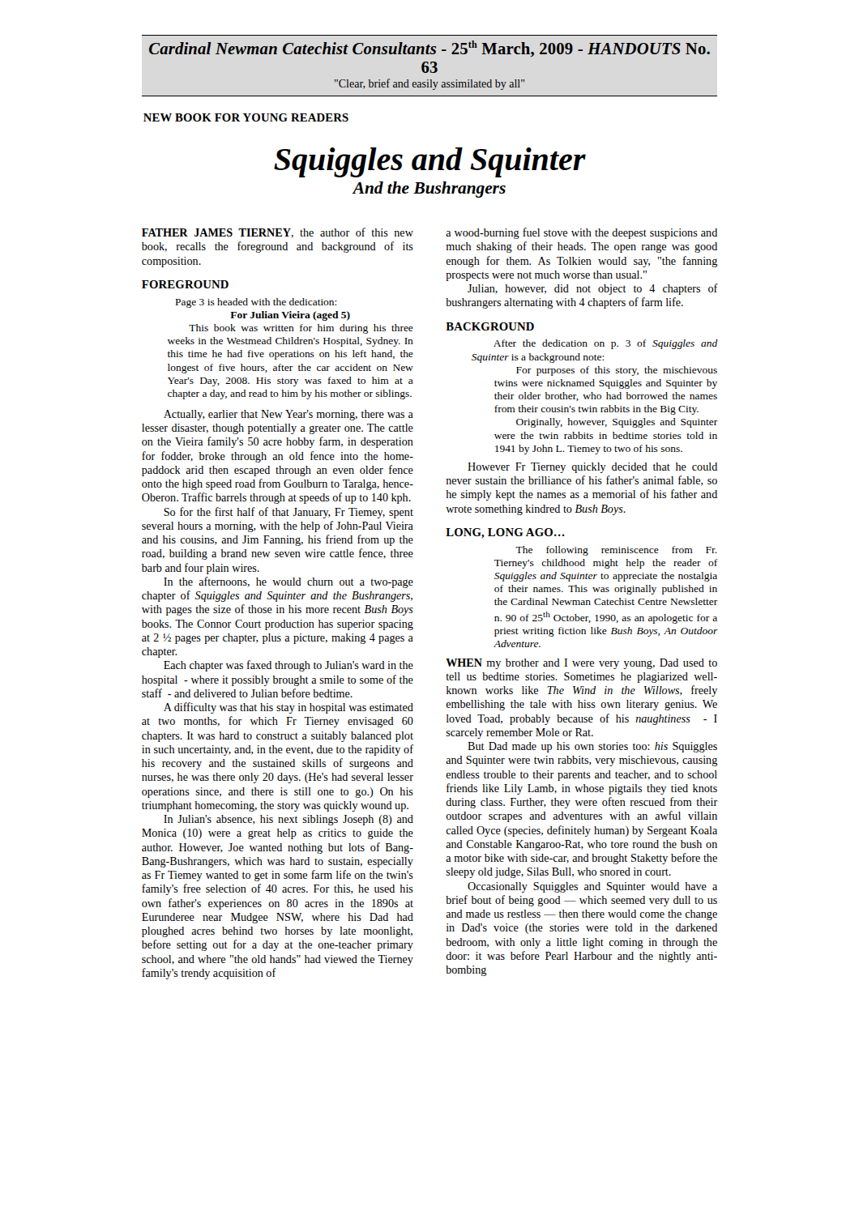Cardinal Newman Catechist Consultants - 25th March, 2009 - HANDOUTS No. 63
"Clear, brief and easily assimilated by all"
NEW BOOK FOR YOUNG READERS
Squiggles and Squinter
And the Bushrangers
FATHER JAMES TIERNEY, the author of this new book, recalls the foreground and background of its composition.
FOREGROUND
Page 3 is headed with the dedication:
For Julian Vieira (aged 5)
This book was written for him during his three weeks in the Westmead Children's Hospital, Sydney. In this time he had five operations on his left hand, the longest of five hours, after the car accident on New Year's Day, 2008. His story was faxed to him at a chapter a day, and read to him by his mother or siblings.
Actually, earlier that New Year's morning, there was a lesser disaster, though potentially a greater one. The cattle on the Vieira family's 50 acre hobby farm, in desperation for fodder, broke through an old fence into the home-paddock arid then escaped through an even older fence onto the high speed road from Goulburn to Taralga, hence- Oberon. Traffic barrels through at speeds of up to 140 kph.
So for the first half of that January, Fr Tiemey, spent several hours a morning, with the help of John-Paul Vieira and his cousins, and Jim Fanning, his friend from up the road, building a brand new seven wire cattle fence, three barb and four plain wires.
In the afternoons, he would churn out a two-page chapter of Squiggles and Squinter and the Bushrangers, with pages the size of those in his more recent Bush Boys books. The Connor Court production has superior spacing at 2 ½ pages per chapter, plus a picture, making 4 pages a chapter.
Each chapter was faxed through to Julian's ward in the hospital - where it possibly brought a smile to some of the staff - and delivered to Julian before bedtime.
A difficulty was that his stay in hospital was estimated at two months, for which Fr Tierney envisaged 60 chapters. It was hard to construct a suitably balanced plot in such uncertainty, and, in the event, due to the rapidity of his recovery and the sustained skills of surgeons and nurses, he was there only 20 days. (He's had several lesser operations since, and there is still one to go.) On his triumphant homecoming, the story was quickly wound up.
In Julian's absence, his next siblings Joseph (8) and Monica (10) were a great help as critics to guide the author. However, Joe wanted nothing but lots of Bang-Bang-Bushrangers, which was hard to sustain, especially as Fr Tiemey wanted to get in some farm life on the twin's family's free selection of 40 acres. For this, he used his own father's experiences on 80 acres in the 1890s at Eurunderee near Mudgee NSW, where his Dad had ploughed acres behind two horses by late moonlight, before setting out for a day at the one-teacher primary school, and where "the old hands" had viewed the Tierney family's trendy acquisition of
a wood-burning fuel stove with the deepest suspicions and much shaking of their heads. The open range was good enough for them. As Tolkien would say, "the fanning prospects were not much worse than usual."
Julian, however, did not object to 4 chapters of bushrangers alternating with 4 chapters of farm life.
BACKGROUND
After the dedication on p. 3 of Squiggles and Squinter is a background note:
For purposes of this story, the mischievous twins were nicknamed Squiggles and Squinter by their older brother, who had borrowed the names from their cousin's twin rabbits in the Big City.
Originally, however, Squiggles and Squinter were the twin rabbits in bedtime stories told in 1941 by John L. Tiemey to two of his sons.
However Fr Tierney quickly decided that he could never sustain the brilliance of his father's animal fable, so he simply kept the names as a memorial of his father and wrote something kindred to Bush Boys.
LONG, LONG AGO…
The following reminiscence from Fr. Tierney's childhood might help the reader of Squiggles and Squinter to appreciate the nostalgia of their names. This was originally published in the Cardinal Newman Catechist Centre Newsletter n. 90 of 25th October, 1990, as an apologetic for a priest writing fiction like Bush Boys, An Outdoor Adventure.
WHEN my brother and I were very young, Dad used to tell us bedtime stories. Sometimes he plagiarized well-known works like The Wind in the Willows, freely embellishing the tale with hiss own literary genius. We loved Toad, probably because of his naughtiness - I scarcely remember Mole or Rat.
But Dad made up his own stories too: his Squiggles and Squinter were twin rabbits, very mischievous, causing endless trouble to their parents and teacher, and to school friends like Lily Lamb, in whose pigtails they tied knots during class. Further, they were often rescued from their outdoor scrapes and adventures with an awful villain called Oyce (species, definitely human) by Sergeant Koala and Constable Kangaroo-Rat, who tore round the bush on a motor bike with side-car, and brought Staketty before the sleepy old judge, Silas Bull, who snored in court.
Occasionally Squiggles and Squinter would have a brief bout of being good — which seemed very dull to us and made us restless — then there would come the change in Dad's voice (the stories were told in the darkened bedroom, with only a little light coming in through the door: it was before Pearl Harbour and the nightly anti-bombing